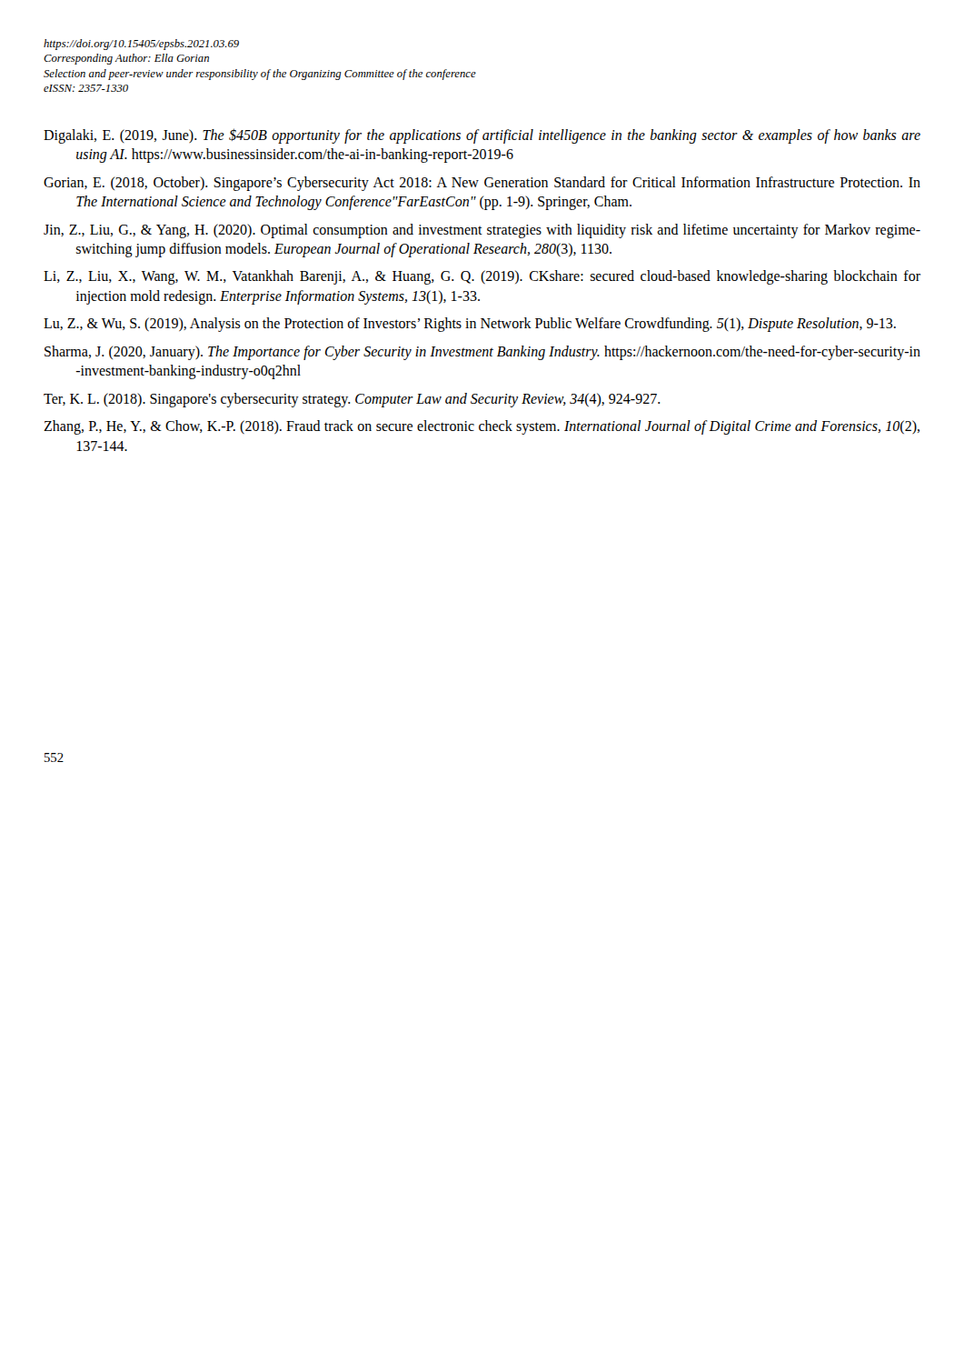https://doi.org/10.15405/epsbs.2021.03.69
Corresponding Author: Ella Gorian
Selection and peer-review under responsibility of the Organizing Committee of the conference
eISSN: 2357-1330
Digalaki, E. (2019, June). The $450B opportunity for the applications of artificial intelligence in the banking sector & examples of how banks are using AI. https://www.businessinsider.com/the-ai-in-banking-report-2019-6
Gorian, E. (2018, October). Singapore’s Cybersecurity Act 2018: A New Generation Standard for Critical Information Infrastructure Protection. In The International Science and Technology Conference"FarEastCon" (pp. 1-9). Springer, Cham.
Jin, Z., Liu, G., & Yang, H. (2020). Optimal consumption and investment strategies with liquidity risk and lifetime uncertainty for Markov regime-switching jump diffusion models. European Journal of Operational Research, 280(3), 1130.
Li, Z., Liu, X., Wang, W. M., Vatankhah Barenji, A., & Huang, G. Q. (2019). CKshare: secured cloud-based knowledge-sharing blockchain for injection mold redesign. Enterprise Information Systems, 13(1), 1-33.
Lu, Z., & Wu, S. (2019), Analysis on the Protection of Investors’ Rights in Network Public Welfare Crowdfunding. 5(1), Dispute Resolution, 9-13.
Sharma, J. (2020, January). The Importance for Cyber Security in Investment Banking Industry. https://hackernoon.com/the-need-for-cyber-security-in-investment-banking-industry-o0q2hnl
Ter, K. L. (2018). Singapore's cybersecurity strategy. Computer Law and Security Review, 34(4), 924-927.
Zhang, P., He, Y., & Chow, K.-P. (2018). Fraud track on secure electronic check system. International Journal of Digital Crime and Forensics, 10(2), 137-144.
552